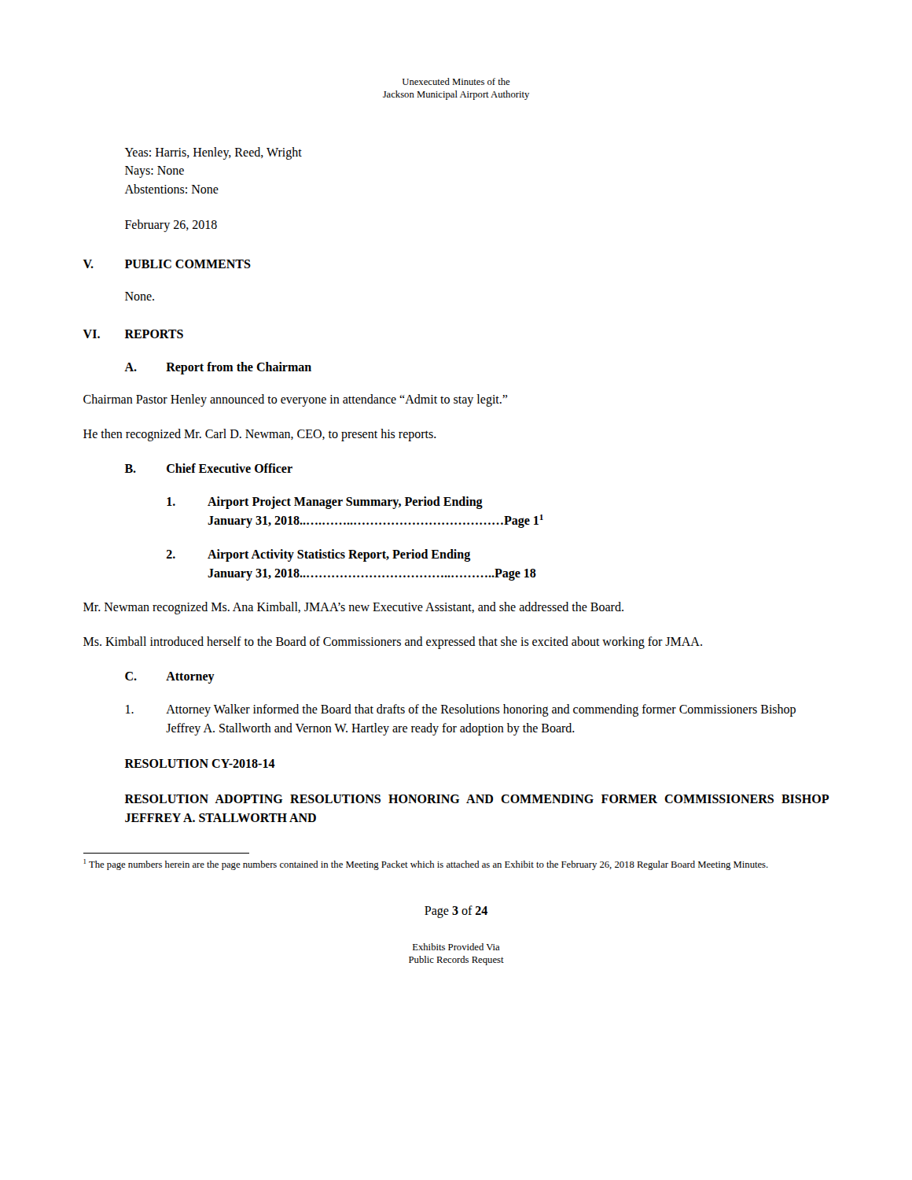Unexecuted Minutes of the
Jackson Municipal Airport Authority
Yeas: Harris, Henley, Reed, Wright
Nays: None
Abstentions: None
February 26, 2018
V. PUBLIC COMMENTS
None.
VI. REPORTS
A. Report from the Chairman
Chairman Pastor Henley announced to everyone in attendance “Admit to stay legit.”
He then recognized Mr. Carl D. Newman, CEO, to present his reports.
B. Chief Executive Officer
1. Airport Project Manager Summary, Period Ending January 31, 2018..….……..………………………………Page 11
2. Airport Activity Statistics Report, Period Ending January 31, 2018..……………………………..………..Page 18
Mr. Newman recognized Ms. Ana Kimball, JMAA’s new Executive Assistant, and she addressed the Board.
Ms. Kimball introduced herself to the Board of Commissioners and expressed that she is excited about working for JMAA.
C. Attorney
1. Attorney Walker informed the Board that drafts of the Resolutions honoring and commending former Commissioners Bishop Jeffrey A. Stallworth and Vernon W. Hartley are ready for adoption by the Board.
RESOLUTION CY-2018-14
RESOLUTION ADOPTING RESOLUTIONS HONORING AND COMMENDING FORMER COMMISSIONERS BISHOP JEFFREY A. STALLWORTH AND
1 The page numbers herein are the page numbers contained in the Meeting Packet which is attached as an Exhibit to the February 26, 2018 Regular Board Meeting Minutes.
Page 3 of 24
Exhibits Provided Via
Public Records Request